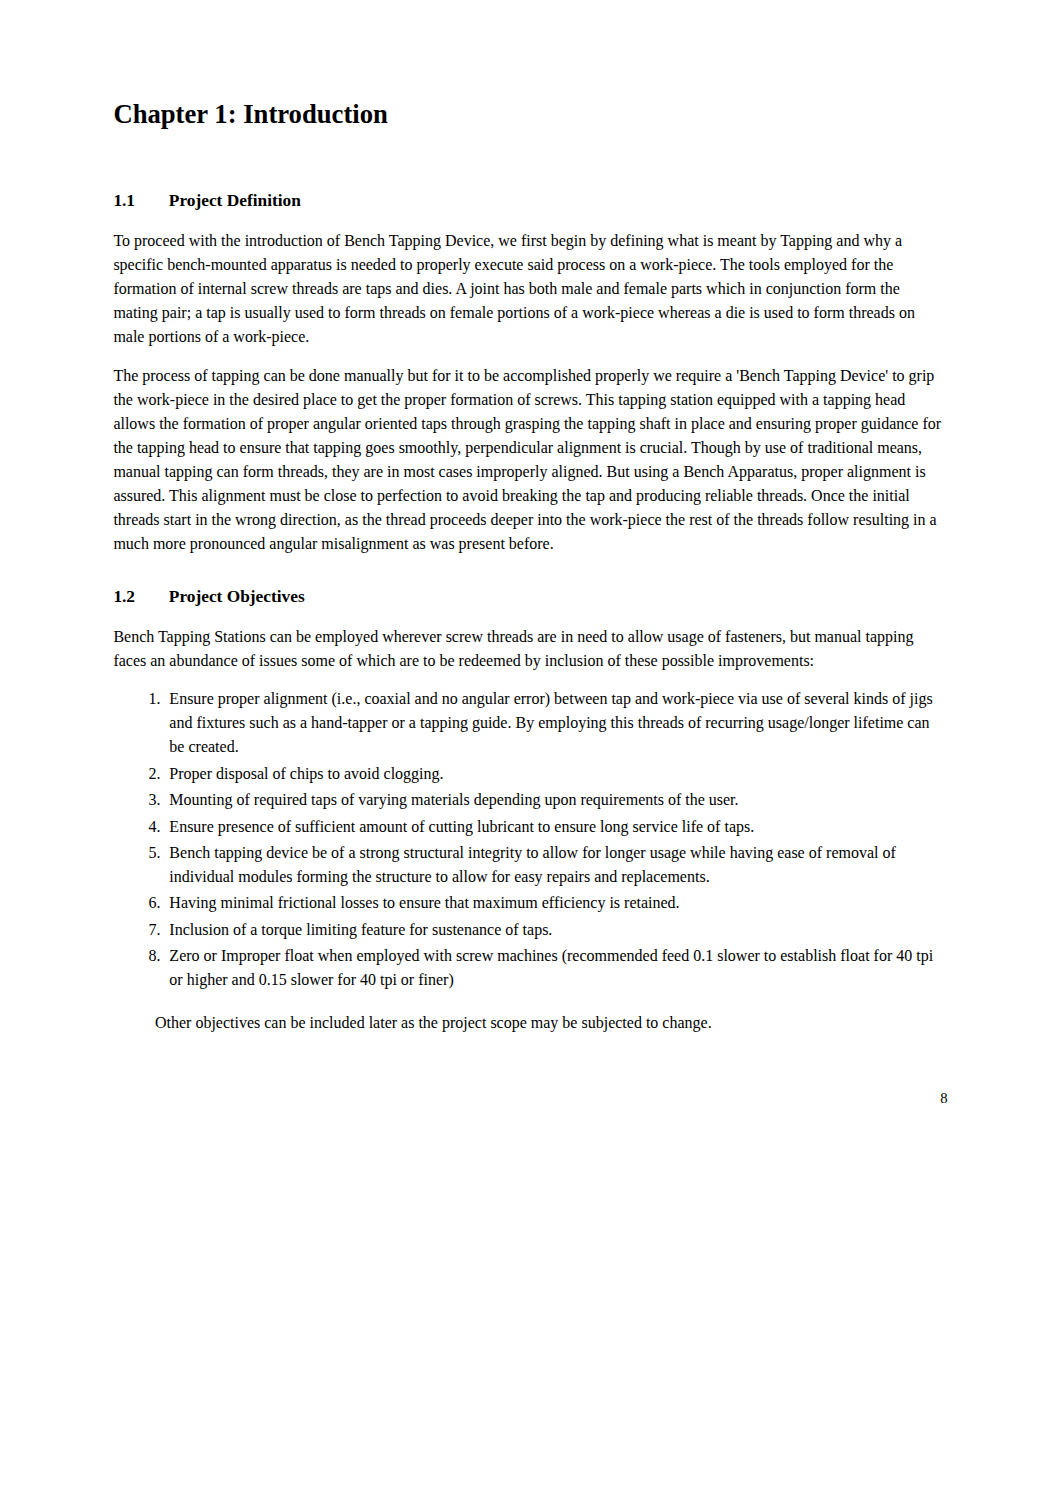Chapter 1: Introduction
1.1 Project Definition
To proceed with the introduction of Bench Tapping Device, we first begin by defining what is meant by Tapping and why a specific bench-mounted apparatus is needed to properly execute said process on a work-piece. The tools employed for the formation of internal screw threads are taps and dies. A joint has both male and female parts which in conjunction form the mating pair; a tap is usually used to form threads on female portions of a work-piece whereas a die is used to form threads on male portions of a work-piece.
The process of tapping can be done manually but for it to be accomplished properly we require a 'Bench Tapping Device' to grip the work-piece in the desired place to get the proper formation of screws. This tapping station equipped with a tapping head allows the formation of proper angular oriented taps through grasping the tapping shaft in place and ensuring proper guidance for the tapping head to ensure that tapping goes smoothly, perpendicular alignment is crucial. Though by use of traditional means, manual tapping can form threads, they are in most cases improperly aligned. But using a Bench Apparatus, proper alignment is assured. This alignment must be close to perfection to avoid breaking the tap and producing reliable threads. Once the initial threads start in the wrong direction, as the thread proceeds deeper into the work-piece the rest of the threads follow resulting in a much more pronounced angular misalignment as was present before.
1.2 Project Objectives
Bench Tapping Stations can be employed wherever screw threads are in need to allow usage of fasteners, but manual tapping faces an abundance of issues some of which are to be redeemed by inclusion of these possible improvements:
Ensure proper alignment (i.e., coaxial and no angular error) between tap and work-piece via use of several kinds of jigs and fixtures such as a hand-tapper or a tapping guide. By employing this threads of recurring usage/longer lifetime can be created.
Proper disposal of chips to avoid clogging.
Mounting of required taps of varying materials depending upon requirements of the user.
Ensure presence of sufficient amount of cutting lubricant to ensure long service life of taps.
Bench tapping device be of a strong structural integrity to allow for longer usage while having ease of removal of individual modules forming the structure to allow for easy repairs and replacements.
Having minimal frictional losses to ensure that maximum efficiency is retained.
Inclusion of a torque limiting feature for sustenance of taps.
Zero or Improper float when employed with screw machines (recommended feed 0.1 slower to establish float for 40 tpi or higher and 0.15 slower for 40 tpi or finer)
Other objectives can be included later as the project scope may be subjected to change.
8